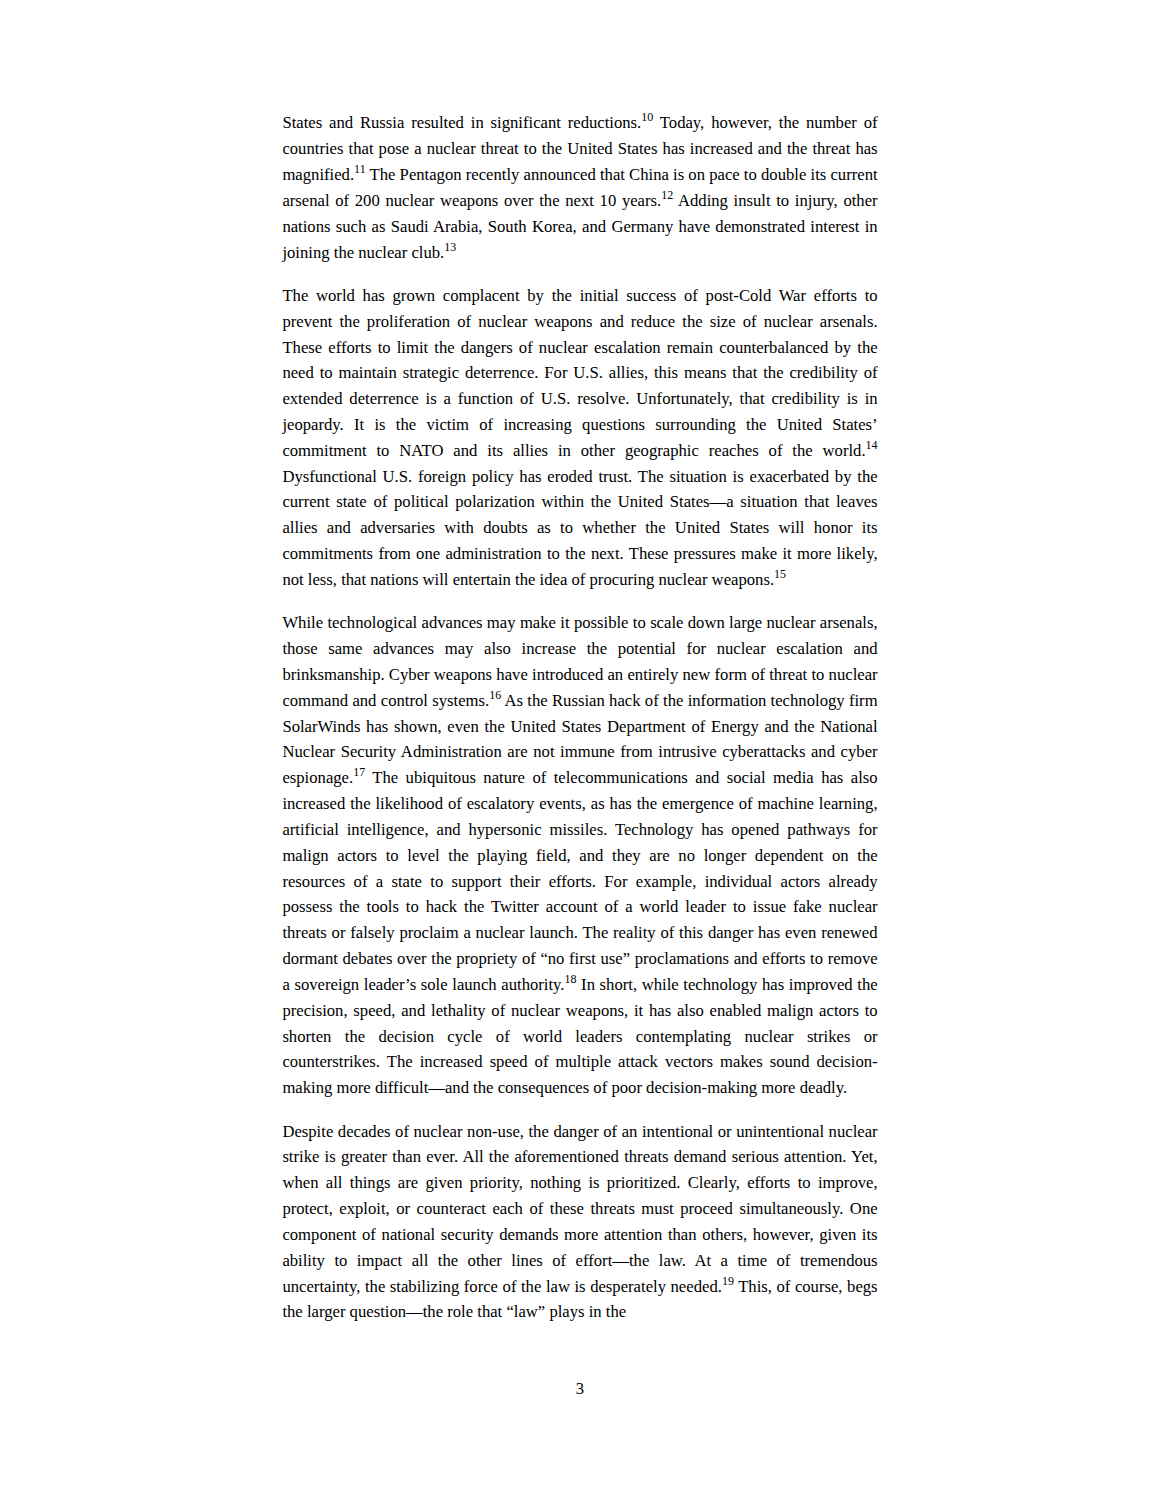States and Russia resulted in significant reductions.10 Today, however, the number of countries that pose a nuclear threat to the United States has increased and the threat has magnified.11 The Pentagon recently announced that China is on pace to double its current arsenal of 200 nuclear weapons over the next 10 years.12 Adding insult to injury, other nations such as Saudi Arabia, South Korea, and Germany have demonstrated interest in joining the nuclear club.13
The world has grown complacent by the initial success of post-Cold War efforts to prevent the proliferation of nuclear weapons and reduce the size of nuclear arsenals. These efforts to limit the dangers of nuclear escalation remain counterbalanced by the need to maintain strategic deterrence. For U.S. allies, this means that the credibility of extended deterrence is a function of U.S. resolve. Unfortunately, that credibility is in jeopardy. It is the victim of increasing questions surrounding the United States’ commitment to NATO and its allies in other geographic reaches of the world.14 Dysfunctional U.S. foreign policy has eroded trust. The situation is exacerbated by the current state of political polarization within the United States—a situation that leaves allies and adversaries with doubts as to whether the United States will honor its commitments from one administration to the next. These pressures make it more likely, not less, that nations will entertain the idea of procuring nuclear weapons.15
While technological advances may make it possible to scale down large nuclear arsenals, those same advances may also increase the potential for nuclear escalation and brinksmanship. Cyber weapons have introduced an entirely new form of threat to nuclear command and control systems.16 As the Russian hack of the information technology firm SolarWinds has shown, even the United States Department of Energy and the National Nuclear Security Administration are not immune from intrusive cyberattacks and cyber espionage.17 The ubiquitous nature of telecommunications and social media has also increased the likelihood of escalatory events, as has the emergence of machine learning, artificial intelligence, and hypersonic missiles. Technology has opened pathways for malign actors to level the playing field, and they are no longer dependent on the resources of a state to support their efforts. For example, individual actors already possess the tools to hack the Twitter account of a world leader to issue fake nuclear threats or falsely proclaim a nuclear launch. The reality of this danger has even renewed dormant debates over the propriety of “no first use” proclamations and efforts to remove a sovereign leader’s sole launch authority.18 In short, while technology has improved the precision, speed, and lethality of nuclear weapons, it has also enabled malign actors to shorten the decision cycle of world leaders contemplating nuclear strikes or counterstrikes. The increased speed of multiple attack vectors makes sound decision-making more difficult—and the consequences of poor decision-making more deadly.
Despite decades of nuclear non-use, the danger of an intentional or unintentional nuclear strike is greater than ever. All the aforementioned threats demand serious attention. Yet, when all things are given priority, nothing is prioritized. Clearly, efforts to improve, protect, exploit, or counteract each of these threats must proceed simultaneously. One component of national security demands more attention than others, however, given its ability to impact all the other lines of effort—the law. At a time of tremendous uncertainty, the stabilizing force of the law is desperately needed.19 This, of course, begs the larger question—the role that “law” plays in the
3